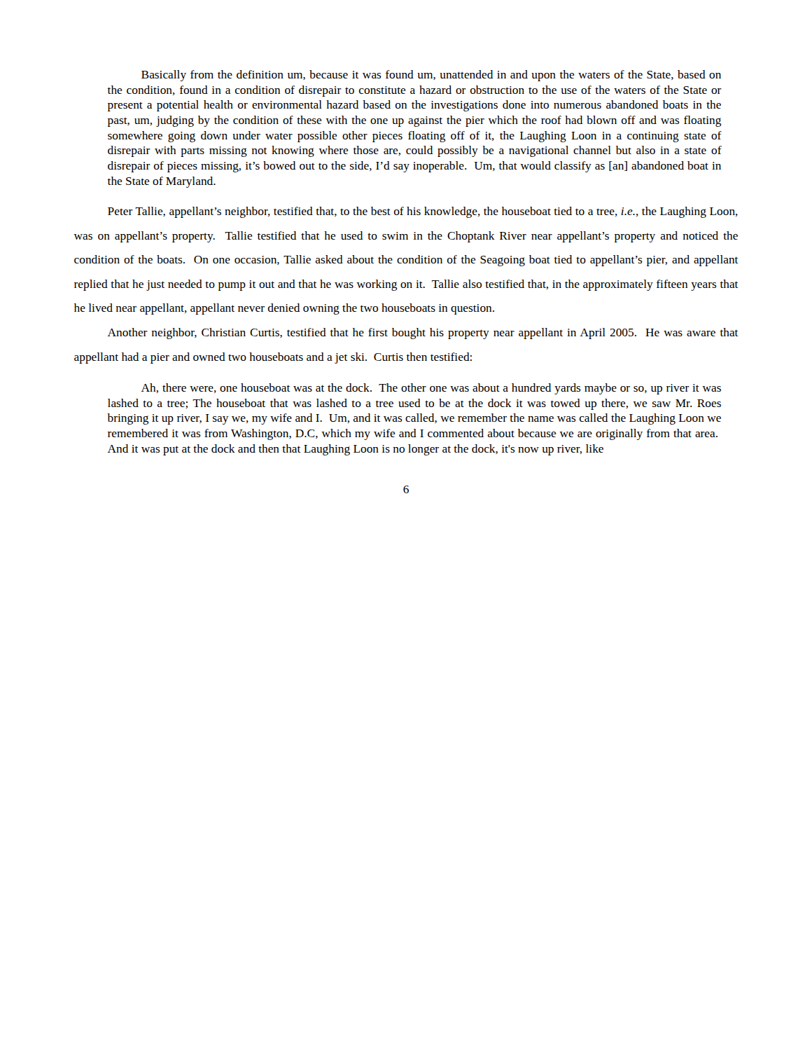Basically from the definition um, because it was found um, unattended in and upon the waters of the State, based on the condition, found in a condition of disrepair to constitute a hazard or obstruction to the use of the waters of the State or present a potential health or environmental hazard based on the investigations done into numerous abandoned boats in the past, um, judging by the condition of these with the one up against the pier which the roof had blown off and was floating somewhere going down under water possible other pieces floating off of it, the Laughing Loon in a continuing state of disrepair with parts missing not knowing where those are, could possibly be a navigational channel but also in a state of disrepair of pieces missing, it’s bowed out to the side, I’d say inoperable. Um, that would classify as [an] abandoned boat in the State of Maryland.
Peter Tallie, appellant’s neighbor, testified that, to the best of his knowledge, the houseboat tied to a tree, i.e., the Laughing Loon, was on appellant’s property. Tallie testified that he used to swim in the Choptank River near appellant’s property and noticed the condition of the boats. On one occasion, Tallie asked about the condition of the Seagoing boat tied to appellant’s pier, and appellant replied that he just needed to pump it out and that he was working on it. Tallie also testified that, in the approximately fifteen years that he lived near appellant, appellant never denied owning the two houseboats in question.
Another neighbor, Christian Curtis, testified that he first bought his property near appellant in April 2005. He was aware that appellant had a pier and owned two houseboats and a jet ski. Curtis then testified:
Ah, there were, one houseboat was at the dock. The other one was about a hundred yards maybe or so, up river it was lashed to a tree; The houseboat that was lashed to a tree used to be at the dock it was towed up there, we saw Mr. Roes bringing it up river, I say we, my wife and I. Um, and it was called, we remember the name was called the Laughing Loon we remembered it was from Washington, D.C, which my wife and I commented about because we are originally from that area. And it was put at the dock and then that Laughing Loon is no longer at the dock, it's now up river, like
6